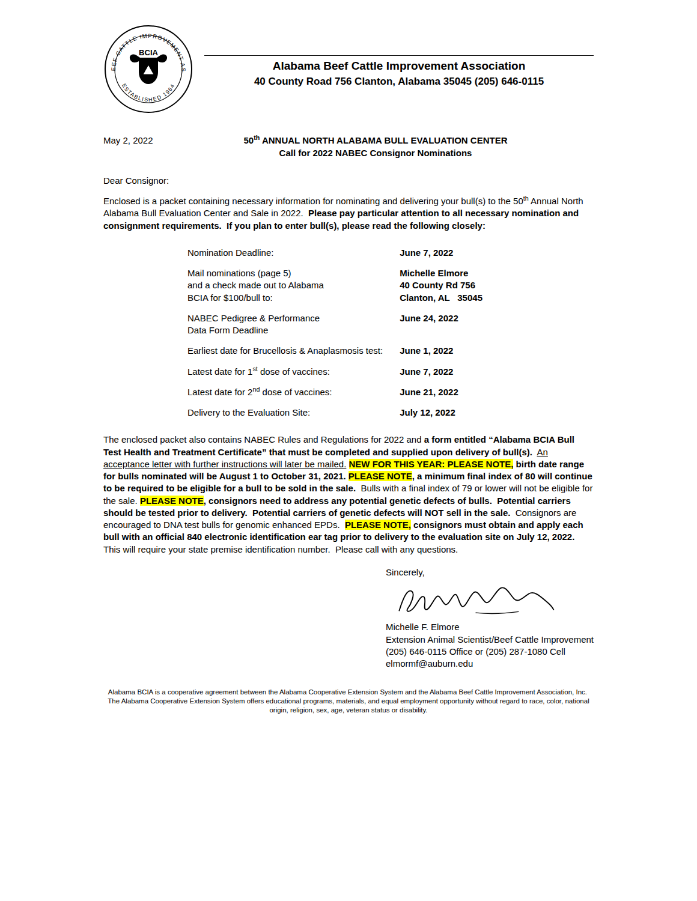ALABAMA BEEF CATTLE IMPROVEMENT ASSOCIATION ESTABLISHED 1964 BCIA
Alabama Beef Cattle Improvement Association
40 County Road 756 Clanton, Alabama 35045 (205) 646-0115
May 2, 2022
50th ANNUAL NORTH ALABAMA BULL EVALUATION CENTER Call for 2022 NABEC Consignor Nominations
Dear Consignor:
Enclosed is a packet containing necessary information for nominating and delivering your bull(s) to the 50th Annual North Alabama Bull Evaluation Center and Sale in 2022. Please pay particular attention to all necessary nomination and consignment requirements. If you plan to enter bull(s), please read the following closely:
| Nomination Deadline: | June 7, 2022 |
| Mail nominations (page 5) and a check made out to Alabama BCIA for $100/bull to: | Michelle Elmore 40 County Rd 756 Clanton, AL 35045 |
| NABEC Pedigree & Performance Data Form Deadline | June 24, 2022 |
| Earliest date for Brucellosis & Anaplasmosis test: | June 1, 2022 |
| Latest date for 1 st dose of vaccines: | June 7, 2022 |
| Latest date for 2 nd dose of vaccines: | June 21, 2022 |
| Delivery to the Evaluation Site: | July 12, 2022 |
The enclosed packet also contains NABEC Rules and Regulations for 2022 and a form entitled “Alabama BCIA Bull Test Health and Treatment Certificate” that must be completed and supplied upon delivery of bull(s). An acceptance letter with further instructions will later be mailed. NEW FOR THIS YEAR: PLEASE NOTE, birth date range for bulls nominated will be August 1 to October 31, 2021. PLEASE NOTE, a minimum final index of 80 will continue to be required to be eligible for a bull to be sold in the sale. Bulls with a final index of 79 or lower will not be eligible for the sale. PLEASE NOTE, consignors need to address any potential genetic defects of bulls. Potential carriers should be tested prior to delivery. Potential carriers of genetic defects will NOT sell in the sale. Consignors are encouraged to DNA test bulls for genomic enhanced EPDs. PLEASE NOTE, consignors must obtain and apply each bull with an official 840 electronic identification ear tag prior to delivery to the evaluation site on July 12, 2022. This will require your state premise identification number. Please call with any questions.
Sincerely,
Michelle F. Elmore
Extension Animal Scientist/Beef Cattle Improvement
(205) 646-0115 Office or (205) 287-1080 Cell
elmormf@auburn.edu
Alabama BCIA is a cooperative agreement between the Alabama Cooperative Extension System and the Alabama Beef Cattle Improvement Association, Inc. The Alabama Cooperative Extension System offers educational programs, materials, and equal employment opportunity without regard to race, color, national origin, religion, sex, age, veteran status or disability.